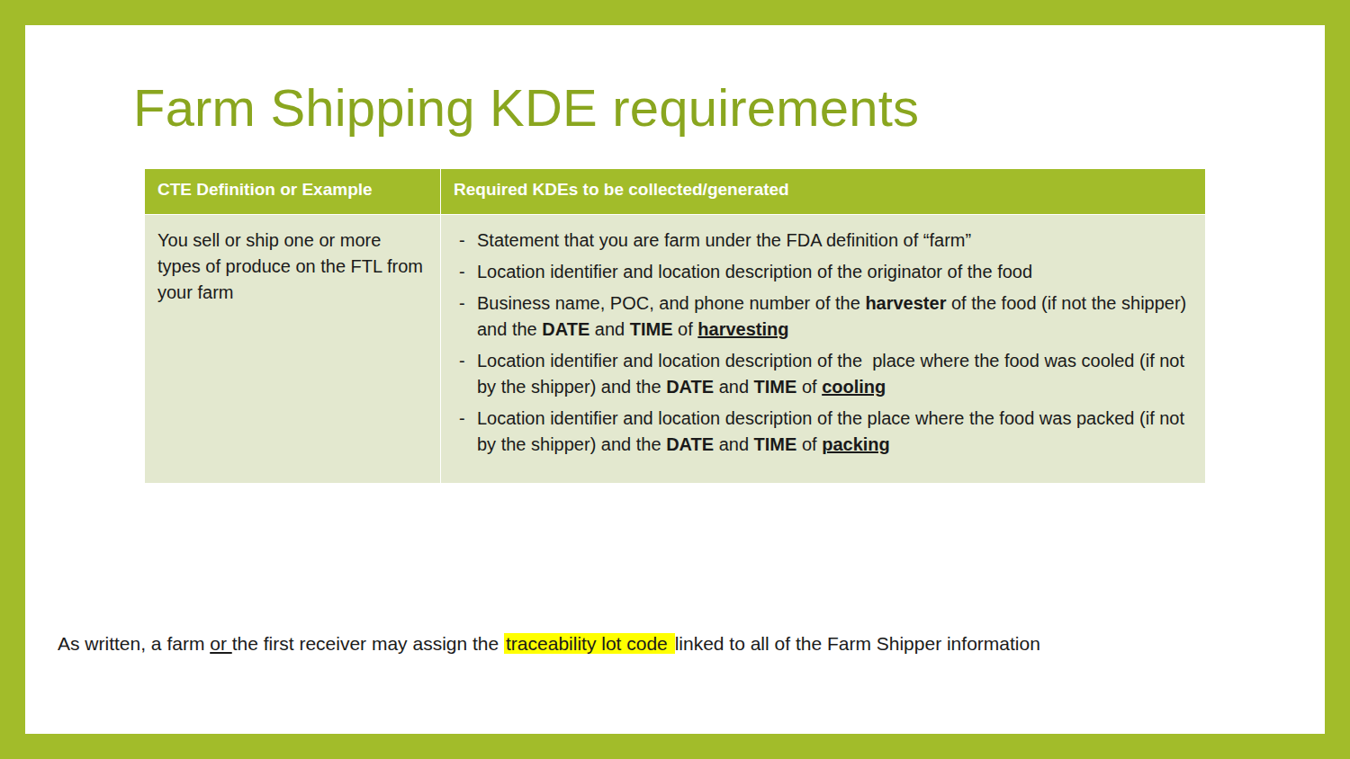Farm Shipping KDE requirements
| CTE Definition or Example | Required KDEs to be collected/generated |
| --- | --- |
| You sell or ship one or more types of produce on the FTL from your farm | Statement that you are farm under the FDA definition of “farm” Location identifier and location description of the originator of the food Business name, POC, and phone number of the harvester of the food (if not the shipper) and the DATE and TIME of harvesting Location identifier and location description of the place where the food was cooled (if not by the shipper) and the DATE and TIME of cooling Location identifier and location description of the place where the food was packed (if not by the shipper) and the DATE and TIME of packing |
As written, a farm or the first receiver may assign the traceability lot code linked to all of the Farm Shipper information